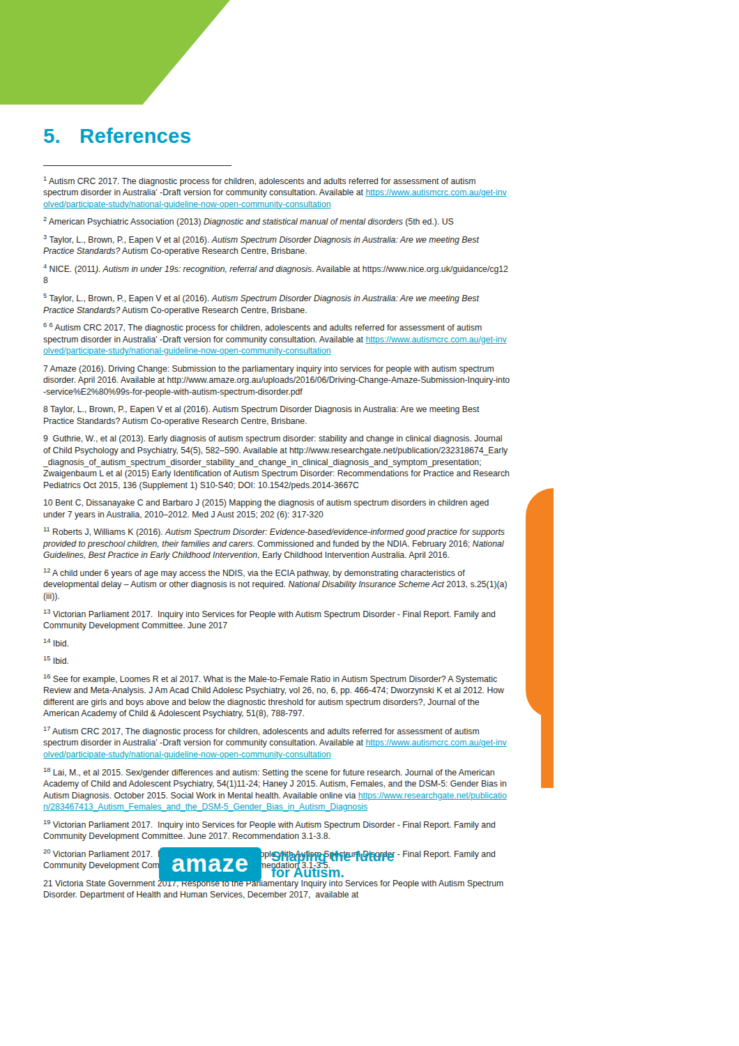5. References
1 Autism CRC 2017. The diagnostic process for children, adolescents and adults referred for assessment of autism spectrum disorder in Australia' -Draft version for community consultation. Available at https://www.autismcrc.com.au/get-involved/participate-study/national-guideline-now-open-community-consultation
2 American Psychiatric Association (2013) Diagnostic and statistical manual of mental disorders (5th ed.). US
3 Taylor, L., Brown, P., Eapen V et al (2016). Autism Spectrum Disorder Diagnosis in Australia: Are we meeting Best Practice Standards? Autism Co-operative Research Centre, Brisbane.
4 NICE. (2011). Autism in under 19s: recognition, referral and diagnosis. Available at https://www.nice.org.uk/guidance/cg128
5 Taylor, L., Brown, P., Eapen V et al (2016). Autism Spectrum Disorder Diagnosis in Australia: Are we meeting Best Practice Standards? Autism Co-operative Research Centre, Brisbane.
6 6 Autism CRC 2017, The diagnostic process for children, adolescents and adults referred for assessment of autism spectrum disorder in Australia' -Draft version for community consultation. Available at https://www.autismcrc.com.au/get-involved/participate-study/national-guideline-now-open-community-consultation
7 Amaze (2016). Driving Change: Submission to the parliamentary inquiry into services for people with autism spectrum disorder. April 2016. Available at http://www.amaze.org.au/uploads/2016/06/Driving-Change-Amaze-Submission-Inquiry-into-service%E2%80%99s-for-people-with-autism-spectrum-disorder.pdf
8 Taylor, L., Brown, P., Eapen V et al (2016). Autism Spectrum Disorder Diagnosis in Australia: Are we meeting Best Practice Standards? Autism Co-operative Research Centre, Brisbane.
9 Guthrie, W., et al (2013). Early diagnosis of autism spectrum disorder: stability and change in clinical diagnosis. Journal of Child Psychology and Psychiatry, 54(5), 582–590. Available at http://www.researchgate.net/publication/232318674_Early_diagnosis_of_autism_spectrum_disorder_stability_and_change_in_clinical_diagnosis_and_symptom_presentation; Zwaigenbaum L et al (2015) Early Identification of Autism Spectrum Disorder: Recommendations for Practice and Research Pediatrics Oct 2015, 136 (Supplement 1) S10-S40; DOI: 10.1542/peds.2014-3667C
10 Bent C, Dissanayake C and Barbaro J (2015) Mapping the diagnosis of autism spectrum disorders in children aged under 7 years in Australia, 2010–2012. Med J Aust 2015; 202 (6): 317-320
11 Roberts J, Williams K (2016). Autism Spectrum Disorder: Evidence-based/evidence-informed good practice for supports provided to preschool children, their families and carers. Commissioned and funded by the NDIA. February 2016; National Guidelines, Best Practice in Early Childhood Intervention, Early Childhood Intervention Australia. April 2016.
12 A child under 6 years of age may access the NDIS, via the ECIA pathway, by demonstrating characteristics of developmental delay – Autism or other diagnosis is not required. National Disability Insurance Scheme Act 2013, s.25(1)(a)(iii)).
13 Victorian Parliament 2017. Inquiry into Services for People with Autism Spectrum Disorder - Final Report. Family and Community Development Committee. June 2017
14 Ibid.
15 Ibid.
16 See for example, Loomes R et al 2017. What is the Male-to-Female Ratio in Autism Spectrum Disorder? A Systematic Review and Meta-Analysis. J Am Acad Child Adolesc Psychiatry, vol 26, no, 6, pp. 466-474; Dworzynski K et al 2012. How different are girls and boys above and below the diagnostic threshold for autism spectrum disorders?, Journal of the American Academy of Child & Adolescent Psychiatry, 51(8), 788-797.
17 Autism CRC 2017, The diagnostic process for children, adolescents and adults referred for assessment of autism spectrum disorder in Australia' -Draft version for community consultation. Available at https://www.autismcrc.com.au/get-involved/participate-study/national-guideline-now-open-community-consultation
18 Lai, M., et al 2015. Sex/gender differences and autism: Setting the scene for future research. Journal of the American Academy of Child and Adolescent Psychiatry, 54(1)11-24; Haney J 2015. Autism, Females, and the DSM-5: Gender Bias in Autism Diagnosis. October 2015. Social Work in Mental health. Available online via https://www.researchgate.net/publication/283467413_Autism_Females_and_the_DSM-5_Gender_Bias_in_Autism_Diagnosis
19 Victorian Parliament 2017. Inquiry into Services for People with Autism Spectrum Disorder - Final Report. Family and Community Development Committee. June 2017. Recommendation 3.1-3.8.
20 Victorian Parliament 2017. Inquiry into Services for People with Autism Spectrum Disorder - Final Report. Family and Community Development Committee. June 2017. Recommendation 3.1-3.5.
21 Victoria State Government 2017, Response to the Parliamentary Inquiry into Services for People with Autism Spectrum Disorder. Department of Health and Human Services, December 2017, available at
amaze
Shaping the future
for Autism.